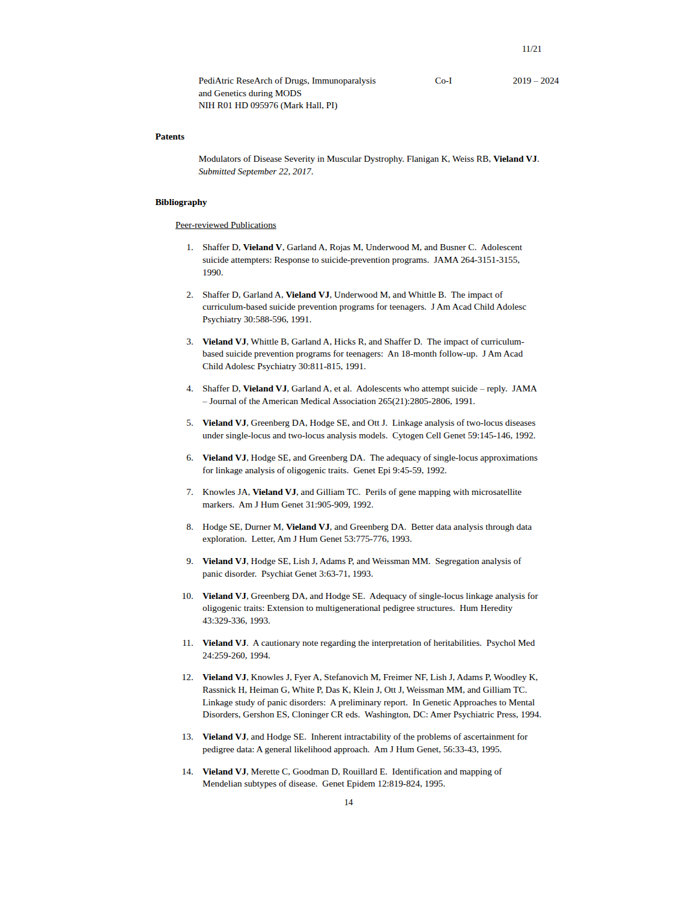11/21
PediAtric ReseArch of Drugs, Immunoparalysis Co-I 2019 – 2024
and Genetics during MODS
NIH R01 HD 095976 (Mark Hall, PI)
Patents
Modulators of Disease Severity in Muscular Dystrophy. Flanigan K, Weiss RB, Vieland VJ. Submitted September 22, 2017.
Bibliography
Peer-reviewed Publications
Shaffer D, Vieland V, Garland A, Rojas M, Underwood M, and Busner C. Adolescent suicide attempters: Response to suicide-prevention programs. JAMA 264-3151-3155, 1990.
Shaffer D, Garland A, Vieland VJ, Underwood M, and Whittle B. The impact of curriculum-based suicide prevention programs for teenagers. J Am Acad Child Adolesc Psychiatry 30:588-596, 1991.
Vieland VJ, Whittle B, Garland A, Hicks R, and Shaffer D. The impact of curriculum-based suicide prevention programs for teenagers: An 18-month follow-up. J Am Acad Child Adolesc Psychiatry 30:811-815, 1991.
Shaffer D, Vieland VJ, Garland A, et al. Adolescents who attempt suicide – reply. JAMA – Journal of the American Medical Association 265(21):2805-2806, 1991.
Vieland VJ, Greenberg DA, Hodge SE, and Ott J. Linkage analysis of two-locus diseases under single-locus and two-locus analysis models. Cytogen Cell Genet 59:145-146, 1992.
Vieland VJ, Hodge SE, and Greenberg DA. The adequacy of single-locus approximations for linkage analysis of oligogenic traits. Genet Epi 9:45-59, 1992.
Knowles JA, Vieland VJ, and Gilliam TC. Perils of gene mapping with microsatellite markers. Am J Hum Genet 31:905-909, 1992.
Hodge SE, Durner M, Vieland VJ, and Greenberg DA. Better data analysis through data exploration. Letter, Am J Hum Genet 53:775-776, 1993.
Vieland VJ, Hodge SE, Lish J, Adams P, and Weissman MM. Segregation analysis of panic disorder. Psychiat Genet 3:63-71, 1993.
Vieland VJ, Greenberg DA, and Hodge SE. Adequacy of single-locus linkage analysis for oligogenic traits: Extension to multigenerational pedigree structures. Hum Heredity 43:329-336, 1993.
Vieland VJ. A cautionary note regarding the interpretation of heritabilities. Psychol Med 24:259-260, 1994.
Vieland VJ, Knowles J, Fyer A, Stefanovich M, Freimer NF, Lish J, Adams P, Woodley K, Rassnick H, Heiman G, White P, Das K, Klein J, Ott J, Weissman MM, and Gilliam TC. Linkage study of panic disorders: A preliminary report. In Genetic Approaches to Mental Disorders, Gershon ES, Cloninger CR eds. Washington, DC: Amer Psychiatric Press, 1994.
Vieland VJ, and Hodge SE. Inherent intractability of the problems of ascertainment for pedigree data: A general likelihood approach. Am J Hum Genet, 56:33-43, 1995.
Vieland VJ, Merette C, Goodman D, Rouillard E. Identification and mapping of Mendelian subtypes of disease. Genet Epidem 12:819-824, 1995.
14